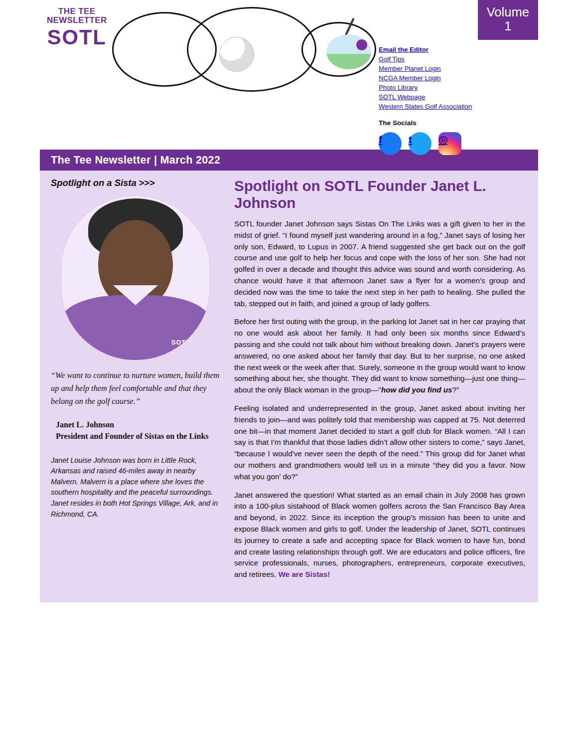Volume
1
THE TEE
NEWSLETTER
SOTL
Email the Editor Golf Tips Member Planet Login NCGA Member Login Photo Library SOTL Webpage Western States Golf Association
The Socials
f t ◎
The Tee Newsletter | March 2022
Spotlight on a Sista >>>
SOTL
“We want to continue to nurture women, build them up and help them feel comfortable and that they belong on the golf course.”
Janet L. Johnson
President and Founder of Sistas on the Links
Janet Louise Johnson was born in Little Rock, Arkansas and raised 46-miles away in nearby Malvern. Malvern is a place where she loves the southern hospitality and the peaceful surroundings. Janet resides in both Hot Springs Village, Ark, and in Richmond, CA.
Spotlight on SOTL Founder Janet L. Johnson
SOTL founder Janet Johnson says Sistas On The Links was a gift given to her in the midst of grief. “I found myself just wandering around in a fog,” Janet says of losing her only son, Edward, to Lupus in 2007. A friend suggested she get back out on the golf course and use golf to help her focus and cope with the loss of her son. She had not golfed in over a decade and thought this advice was sound and worth considering. As chance would have it that afternoon Janet saw a flyer for a women’s group and decided now was the time to take the next step in her path to healing. She pulled the tab, stepped out in faith, and joined a group of lady golfers.
Before her first outing with the group, in the parking lot Janet sat in her car praying that no one would ask about her family. It had only been six months since Edward’s passing and she could not talk about him without breaking down. Janet’s prayers were answered, no one asked about her family that day. But to her surprise, no one asked the next week or the week after that. Surely, someone in the group would want to know something about her, she thought. They did want to know something—just one thing—about the only Black woman in the group—"how did you find us?”
Feeling isolated and underrepresented in the group, Janet asked about inviting her friends to join—and was politely told that membership was capped at 75. Not deterred one bit—in that moment Janet decided to start a golf club for Black women. “All I can say is that I’m thankful that those ladies didn’t allow other sisters to come,” says Janet, “because I would’ve never seen the depth of the need.” This group did for Janet what our mothers and grandmothers would tell us in a minute “they did you a favor. Now what you gon’ do?”
Janet answered the question! What started as an email chain in July 2008 has grown into a 100-plus sistahood of Black women golfers across the San Francisco Bay Area and beyond, in 2022. Since its inception the group’s mission has been to unite and expose Black women and girls to golf. Under the leadership of Janet, SOTL continues its journey to create a safe and accepting space for Black women to have fun, bond and create lasting relationships through golf. We are educators and police officers, fire service professionals, nurses, photographers, entrepreneurs, corporate executives, and retirees. We are Sistas!